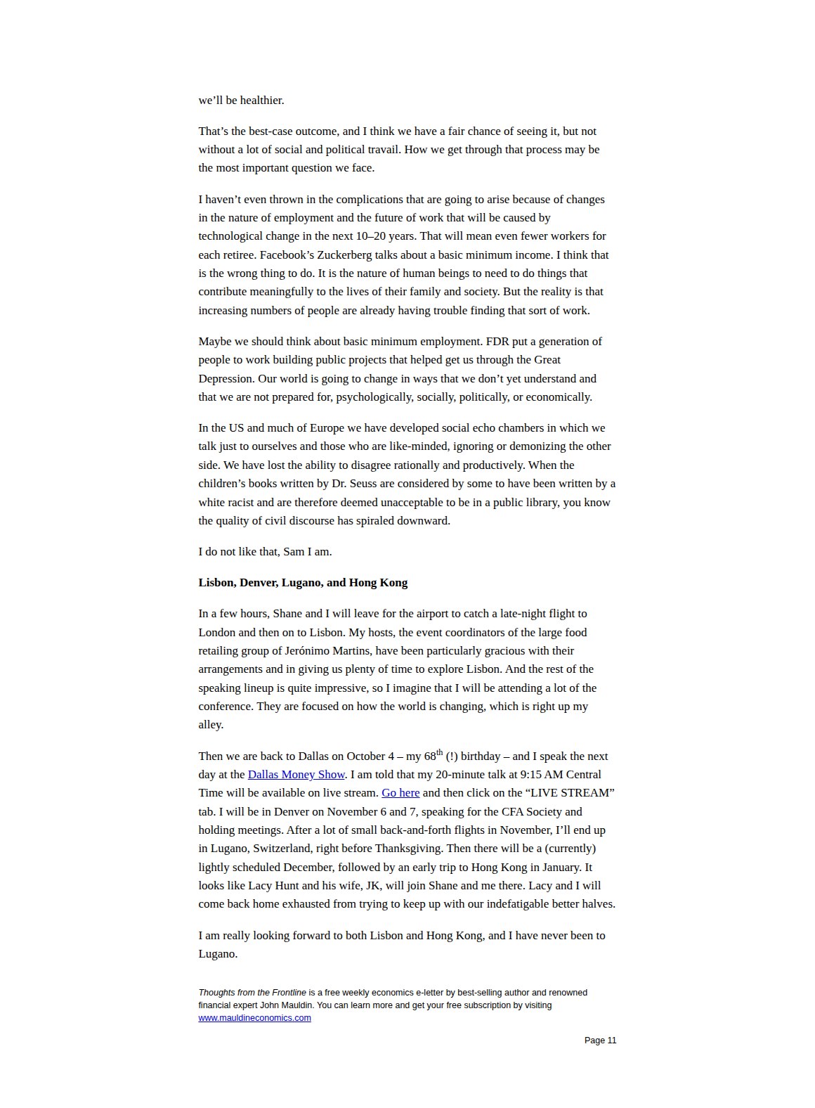we’ll be healthier.
That’s the best-case outcome, and I think we have a fair chance of seeing it, but not without a lot of social and political travail. How we get through that process may be the most important question we face.
I haven’t even thrown in the complications that are going to arise because of changes in the nature of employment and the future of work that will be caused by technological change in the next 10–20 years. That will mean even fewer workers for each retiree. Facebook’s Zuckerberg talks about a basic minimum income. I think that is the wrong thing to do. It is the nature of human beings to need to do things that contribute meaningfully to the lives of their family and society. But the reality is that increasing numbers of people are already having trouble finding that sort of work.
Maybe we should think about basic minimum employment. FDR put a generation of people to work building public projects that helped get us through the Great Depression. Our world is going to change in ways that we don’t yet understand and that we are not prepared for, psychologically, socially, politically, or economically.
In the US and much of Europe we have developed social echo chambers in which we talk just to ourselves and those who are like-minded, ignoring or demonizing the other side. We have lost the ability to disagree rationally and productively. When the children’s books written by Dr. Seuss are considered by some to have been written by a white racist and are therefore deemed unacceptable to be in a public library, you know the quality of civil discourse has spiraled downward.
I do not like that, Sam I am.
Lisbon, Denver, Lugano, and Hong Kong
In a few hours, Shane and I will leave for the airport to catch a late-night flight to London and then on to Lisbon. My hosts, the event coordinators of the large food retailing group of Jerónimo Martins, have been particularly gracious with their arrangements and in giving us plenty of time to explore Lisbon. And the rest of the speaking lineup is quite impressive, so I imagine that I will be attending a lot of the conference. They are focused on how the world is changing, which is right up my alley.
Then we are back to Dallas on October 4 – my 68th (!) birthday – and I speak the next day at the Dallas Money Show. I am told that my 20-minute talk at 9:15 AM Central Time will be available on live stream. Go here and then click on the “LIVE STREAM” tab. I will be in Denver on November 6 and 7, speaking for the CFA Society and holding meetings. After a lot of small back-and-forth flights in November, I’ll end up in Lugano, Switzerland, right before Thanksgiving. Then there will be a (currently) lightly scheduled December, followed by an early trip to Hong Kong in January. It looks like Lacy Hunt and his wife, JK, will join Shane and me there. Lacy and I will come back home exhausted from trying to keep up with our indefatigable better halves.
I am really looking forward to both Lisbon and Hong Kong, and I have never been to Lugano.
Thoughts from the Frontline is a free weekly economics e-letter by best-selling author and renowned financial expert John Mauldin. You can learn more and get your free subscription by visiting www.mauldineconomics.com
Page 11